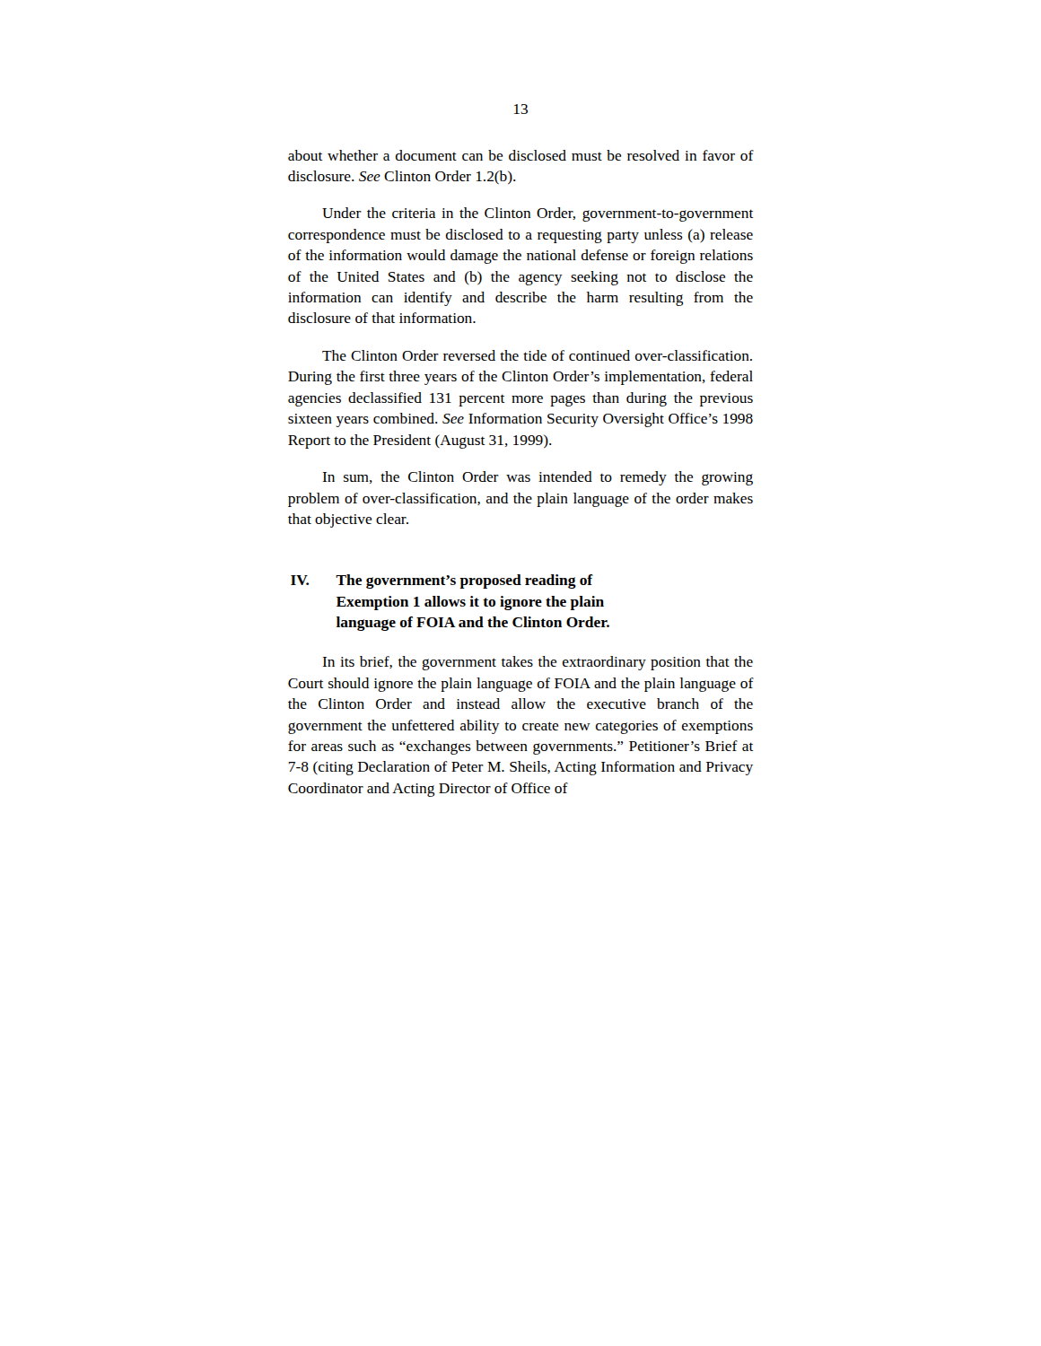13
about whether a document can be disclosed must be resolved in favor of disclosure. See Clinton Order 1.2(b).
Under the criteria in the Clinton Order, government-to-government correspondence must be disclosed to a requesting party unless (a) release of the information would damage the national defense or foreign relations of the United States and (b) the agency seeking not to disclose the information can identify and describe the harm resulting from the disclosure of that information.
The Clinton Order reversed the tide of continued over-classification. During the first three years of the Clinton Order’s implementation, federal agencies declassified 131 percent more pages than during the previous sixteen years combined. See Information Security Oversight Office’s 1998 Report to the President (August 31, 1999).
In sum, the Clinton Order was intended to remedy the growing problem of over-classification, and the plain language of the order makes that objective clear.
IV.
The government’s proposed reading of Exemption 1 allows it to ignore the plain language of FOIA and the Clinton Order.
In its brief, the government takes the extraordinary position that the Court should ignore the plain language of FOIA and the plain language of the Clinton Order and instead allow the executive branch of the government the unfettered ability to create new categories of exemptions for areas such as “exchanges between governments.” Petitioner’s Brief at 7-8 (citing Declaration of Peter M. Sheils, Acting Information and Privacy Coordinator and Acting Director of Office of